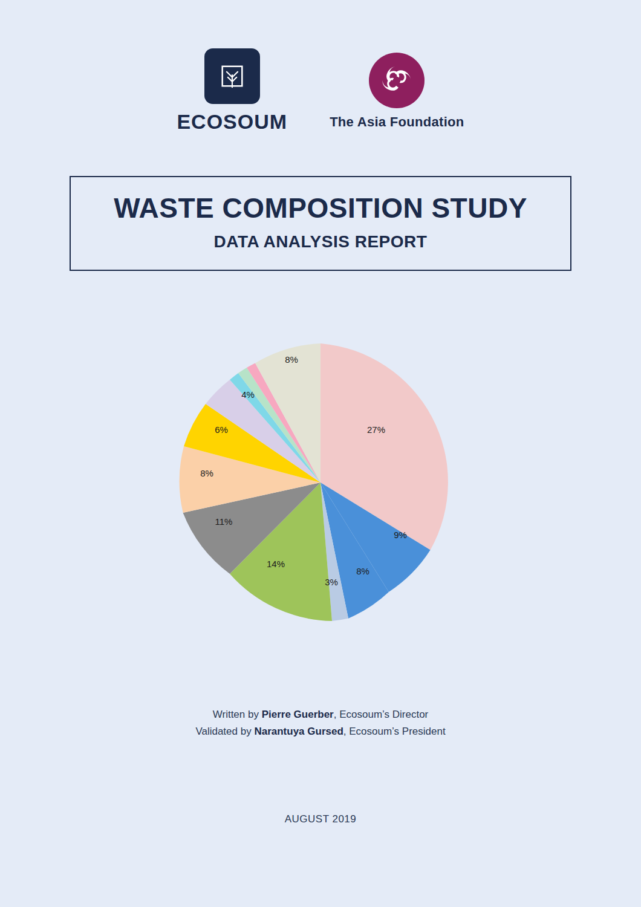ECOSOUM
The Asia Foundation
WASTE COMPOSITION STUDY
DATA ANALYSIS REPORT
27% 9% 8% 3% 14% 11% 8% 6% 4% 8%
Written by Pierre Guerber, Ecosoum’s Director
Validated by Narantuya Gursed, Ecosoum’s President
AUGUST 2019